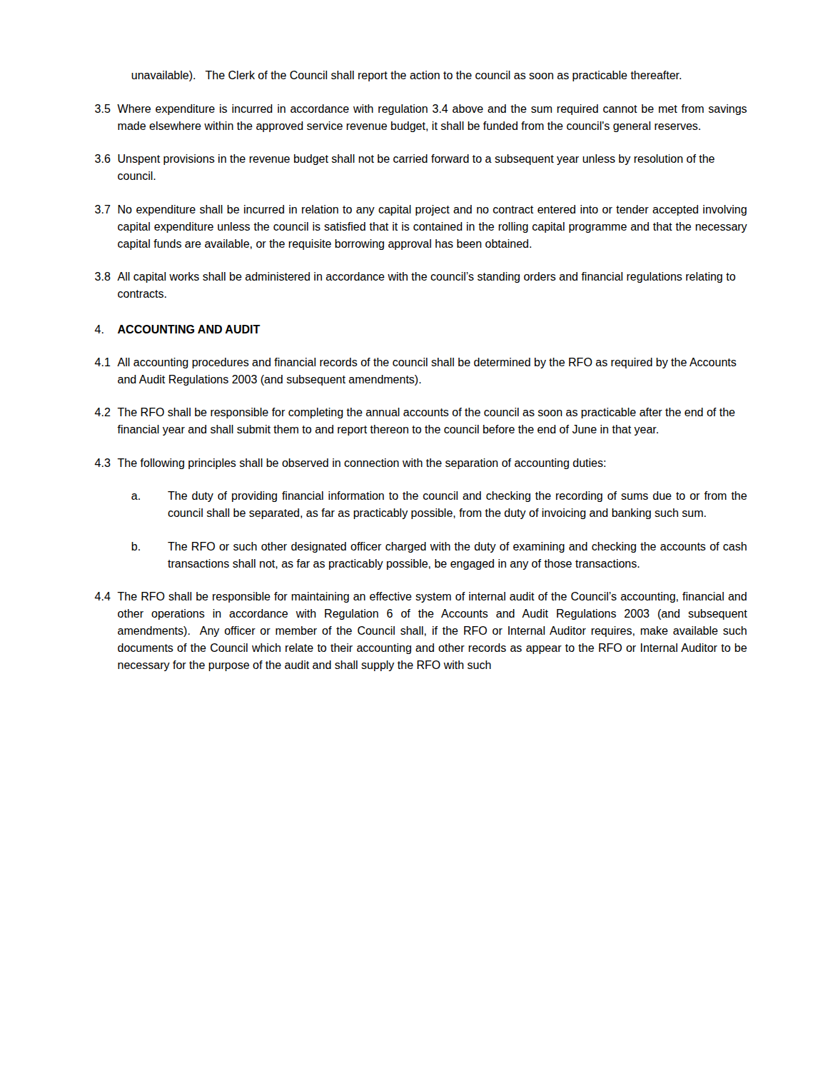unavailable). The Clerk of the Council shall report the action to the council as soon as practicable thereafter.
3.5
Where expenditure is incurred in accordance with regulation 3.4 above and the sum required cannot be met from savings made elsewhere within the approved service revenue budget, it shall be funded from the council's general reserves.
3.6
Unspent provisions in the revenue budget shall not be carried forward to a subsequent year unless by resolution of the council.
3.7
No expenditure shall be incurred in relation to any capital project and no contract entered into or tender accepted involving capital expenditure unless the council is satisfied that it is contained in the rolling capital programme and that the necessary capital funds are available, or the requisite borrowing approval has been obtained.
3.8
All capital works shall be administered in accordance with the council’s standing orders and financial regulations relating to contracts.
4. ACCOUNTING AND AUDIT
4.1
All accounting procedures and financial records of the council shall be determined by the RFO as required by the Accounts and Audit Regulations 2003 (and subsequent amendments).
4.2
The RFO shall be responsible for completing the annual accounts of the council as soon as practicable after the end of the financial year and shall submit them to and report thereon to the council before the end of June in that year.
4.3
The following principles shall be observed in connection with the separation of accounting duties:
a.
The duty of providing financial information to the council and checking the recording of sums due to or from the council shall be separated, as far as practicably possible, from the duty of invoicing and banking such sum.
b.
The RFO or such other designated officer charged with the duty of examining and checking the accounts of cash transactions shall not, as far as practicably possible, be engaged in any of those transactions.
4.4
The RFO shall be responsible for maintaining an effective system of internal audit of the Council’s accounting, financial and other operations in accordance with Regulation 6 of the Accounts and Audit Regulations 2003 (and subsequent amendments). Any officer or member of the Council shall, if the RFO or Internal Auditor requires, make available such documents of the Council which relate to their accounting and other records as appear to the RFO or Internal Auditor to be necessary for the purpose of the audit and shall supply the RFO with such